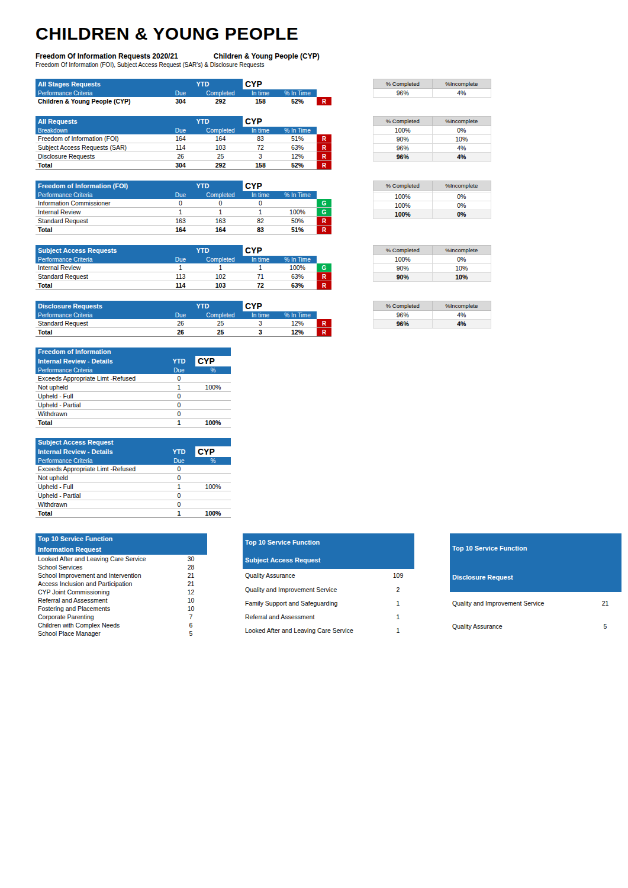CHILDREN & YOUNG PEOPLE
Freedom Of Information Requests 2020/21 Children & Young People (CYP)
Freedom Of Information (FOI), Subject Access Request (SAR's) & Disclosure Requests
| All Stages Requests | YTD | CYP |
| Performance Criteria | Due | Completed | In time | % In Time | |
| Children & Young People (CYP) | 304 | 292 | 158 | 52% | R |
| % Completed | %Incomplete |
| --- | --- |
| 96% | 4% |
| All Requests | YTD | CYP |
| Breakdown | Due | Completed | In time | % In Time | |
| Freedom of Information (FOI) | 164 | 164 | 83 | 51% | R |
| Subject Access Requests (SAR) | 114 | 103 | 72 | 63% | R |
| Disclosure Requests | 26 | 25 | 3 | 12% | R |
| Total | 304 | 292 | 158 | 52% | R |
| % Completed | %Incomplete |
| --- | --- |
| 100% | 0% |
| 90% | 10% |
| 96% | 4% |
| 96% | 4% |
| Freedom of Information (FOI) | YTD | CYP |
| Performance Criteria | Due | Completed | In time | % In Time | |
| Information Commissioner | 0 | 0 | 0 | | G |
| Internal Review | 1 | 1 | 1 | 100% | G |
| Standard Request | 163 | 163 | 82 | 50% | R |
| Total | 164 | 164 | 83 | 51% | R |
| % Completed | %Incomplete |
| --- | --- |
| 100% | 0% |
| 100% | 0% |
| 100% | 0% |
| Subject Access Requests | YTD | CYP |
| Performance Criteria | Due | Completed | In time | % In Time | |
| Internal Review | 1 | 1 | 1 | 100% | G |
| Standard Request | 113 | 102 | 71 | 63% | R |
| Total | 114 | 103 | 72 | 63% | R |
| % Completed | %Incomplete |
| --- | --- |
| 100% | 0% |
| 90% | 10% |
| 90% | 10% |
| Disclosure Requests | YTD | CYP |
| Performance Criteria | Due | Completed | In time | % In Time | |
| Standard Request | 26 | 25 | 3 | 12% | R |
| Total | 26 | 25 | 3 | 12% | R |
| % Completed | %Incomplete |
| --- | --- |
| 96% | 4% |
| 96% | 4% |
| Freedom of Information |
| Internal Review - Details | YTD | CYP |
| Performance Criteria | Due | % |
| Exceeds Appropriate Limt -Refused | 0 | |
| Not upheld | 1 | 100% |
| Upheld - Full | 0 | |
| Upheld - Partial | 0 | |
| Withdrawn | 0 | |
| Total | 1 | 100% |
| Subject Access Request |
| Internal Review - Details | YTD | CYP |
| Performance Criteria | Due | % |
| Exceeds Appropriate Limt -Refused | 0 | |
| Not upheld | 0 | |
| Upheld - Full | 1 | 100% |
| Upheld - Partial | 0 | |
| Withdrawn | 0 | |
| Total | 1 | 100% |
| Top 10 Service Function |
| --- |
| Information Request |
| Looked After and Leaving Care Service | 30 |
| School Services | 28 |
| School Improvement and Intervention | 21 |
| Access Inclusion and Participation | 21 |
| CYP Joint Commissioning | 12 |
| Referral and Assessment | 10 |
| Fostering and Placements | 10 |
| Corporate Parenting | 7 |
| Children with Complex Needs | 6 |
| School Place Manager | 5 |
| Top 10 Service Function |
| --- |
| Subject Access Request |
| Quality Assurance | 109 |
| Quality and Improvement Service | 2 |
| Family Support and Safeguarding | 1 |
| Referral and Assessment | 1 |
| Looked After and Leaving Care Service | 1 |
| Top 10 Service Function |
| --- |
| Disclosure Request |
| Quality and Improvement Service | 21 |
| Quality Assurance | 5 |